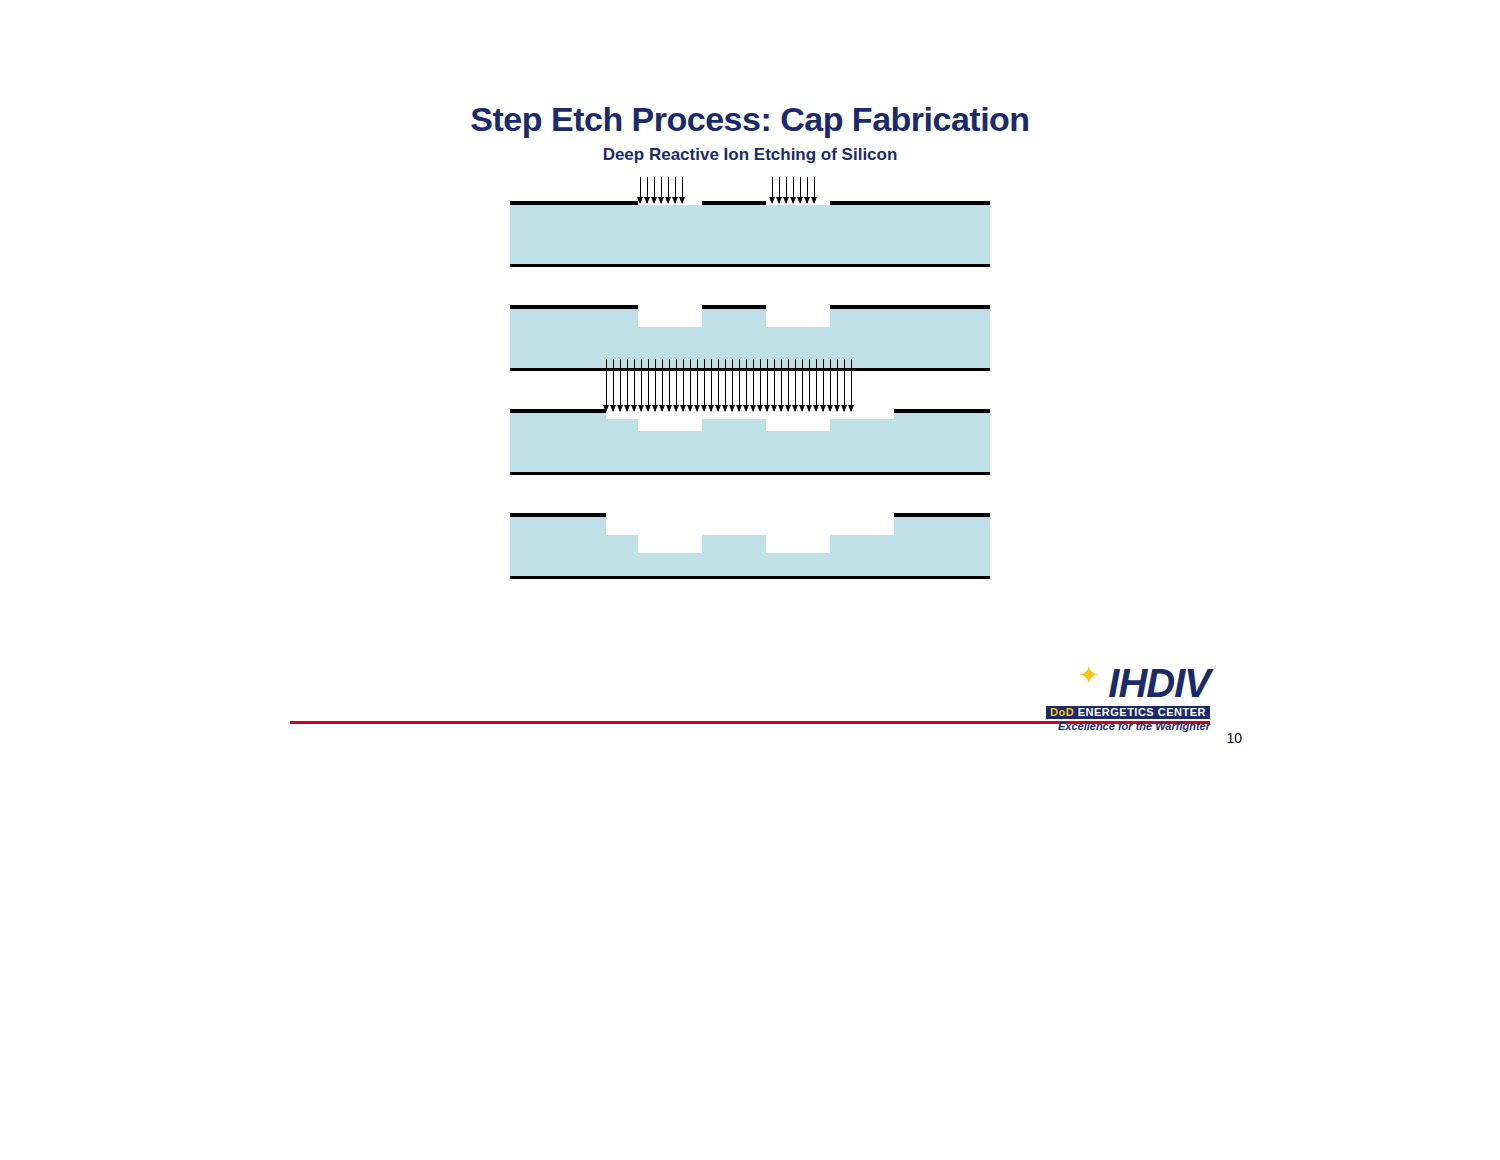Step Etch Process: Cap Fabrication
Deep Reactive Ion Etching of Silicon
✦
IHDIV
DoD ENERGETICS CENTER
Excellence for the Warfighter
10